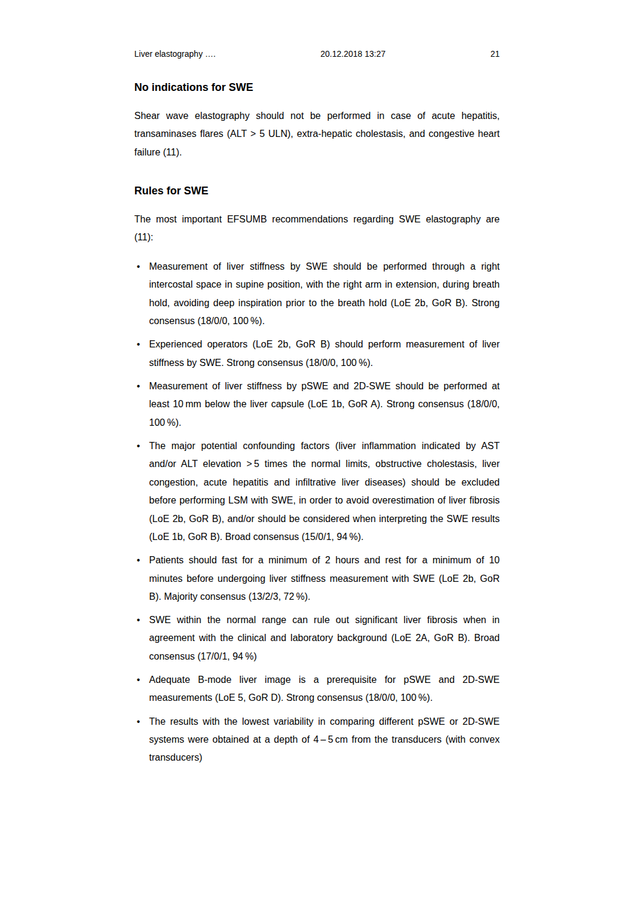Liver elastography …. 20.12.2018 13:27 21
No indications for SWE
Shear wave elastography should not be performed in case of acute hepatitis, transaminases flares (ALT > 5 ULN), extra-hepatic cholestasis, and congestive heart failure (11).
Rules for SWE
The most important EFSUMB recommendations regarding SWE elastography are (11):
Measurement of liver stiffness by SWE should be performed through a right intercostal space in supine position, with the right arm in extension, during breath hold, avoiding deep inspiration prior to the breath hold (LoE 2b, GoR B). Strong consensus (18/0/0, 100 %).
Experienced operators (LoE 2b, GoR B) should perform measurement of liver stiffness by SWE. Strong consensus (18/0/0, 100 %).
Measurement of liver stiffness by pSWE and 2D-SWE should be performed at least 10 mm below the liver capsule (LoE 1b, GoR A). Strong consensus (18/0/0, 100 %).
The major potential confounding factors (liver inflammation indicated by AST and/or ALT elevation > 5 times the normal limits, obstructive cholestasis, liver congestion, acute hepatitis and infiltrative liver diseases) should be excluded before performing LSM with SWE, in order to avoid overestimation of liver fibrosis (LoE 2b, GoR B), and/or should be considered when interpreting the SWE results (LoE 1b, GoR B). Broad consensus (15/0/1, 94 %).
Patients should fast for a minimum of 2 hours and rest for a minimum of 10 minutes before undergoing liver stiffness measurement with SWE (LoE 2b, GoR B). Majority consensus (13/2/3, 72 %).
SWE within the normal range can rule out significant liver fibrosis when in agreement with the clinical and laboratory background (LoE 2A, GoR B). Broad consensus (17/0/1, 94 %)
Adequate B-mode liver image is a prerequisite for pSWE and 2D-SWE measurements (LoE 5, GoR D). Strong consensus (18/0/0, 100 %).
The results with the lowest variability in comparing different pSWE or 2D-SWE systems were obtained at a depth of 4 – 5 cm from the transducers (with convex transducers)